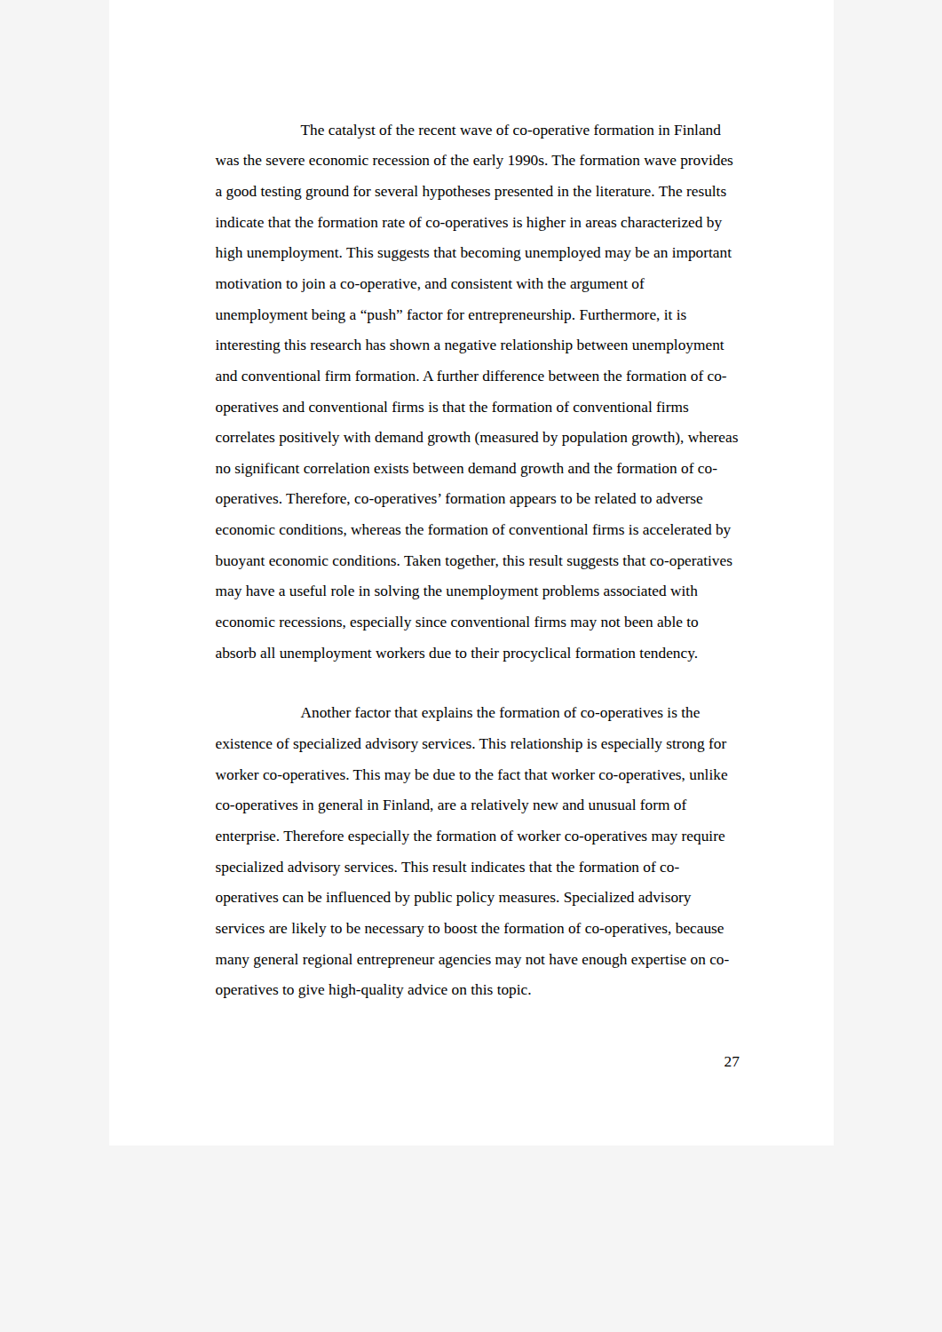The catalyst of the recent wave of co-operative formation in Finland was the severe economic recession of the early 1990s. The formation wave provides a good testing ground for several hypotheses presented in the literature. The results indicate that the formation rate of co-operatives is higher in areas characterized by high unemployment. This suggests that becoming unemployed may be an important motivation to join a co-operative, and consistent with the argument of unemployment being a “push” factor for entrepreneurship. Furthermore, it is interesting this research has shown a negative relationship between unemployment and conventional firm formation. A further difference between the formation of co-operatives and conventional firms is that the formation of conventional firms correlates positively with demand growth (measured by population growth), whereas no significant correlation exists between demand growth and the formation of co-operatives. Therefore, co-operatives’ formation appears to be related to adverse economic conditions, whereas the formation of conventional firms is accelerated by buoyant economic conditions. Taken together, this result suggests that co-operatives may have a useful role in solving the unemployment problems associated with economic recessions, especially since conventional firms may not been able to absorb all unemployment workers due to their procyclical formation tendency.
Another factor that explains the formation of co-operatives is the existence of specialized advisory services. This relationship is especially strong for worker co-operatives. This may be due to the fact that worker co-operatives, unlike co-operatives in general in Finland, are a relatively new and unusual form of enterprise. Therefore especially the formation of worker co-operatives may require specialized advisory services. This result indicates that the formation of co-operatives can be influenced by public policy measures. Specialized advisory services are likely to be necessary to boost the formation of co-operatives, because many general regional entrepreneur agencies may not have enough expertise on co-operatives to give high-quality advice on this topic.
27